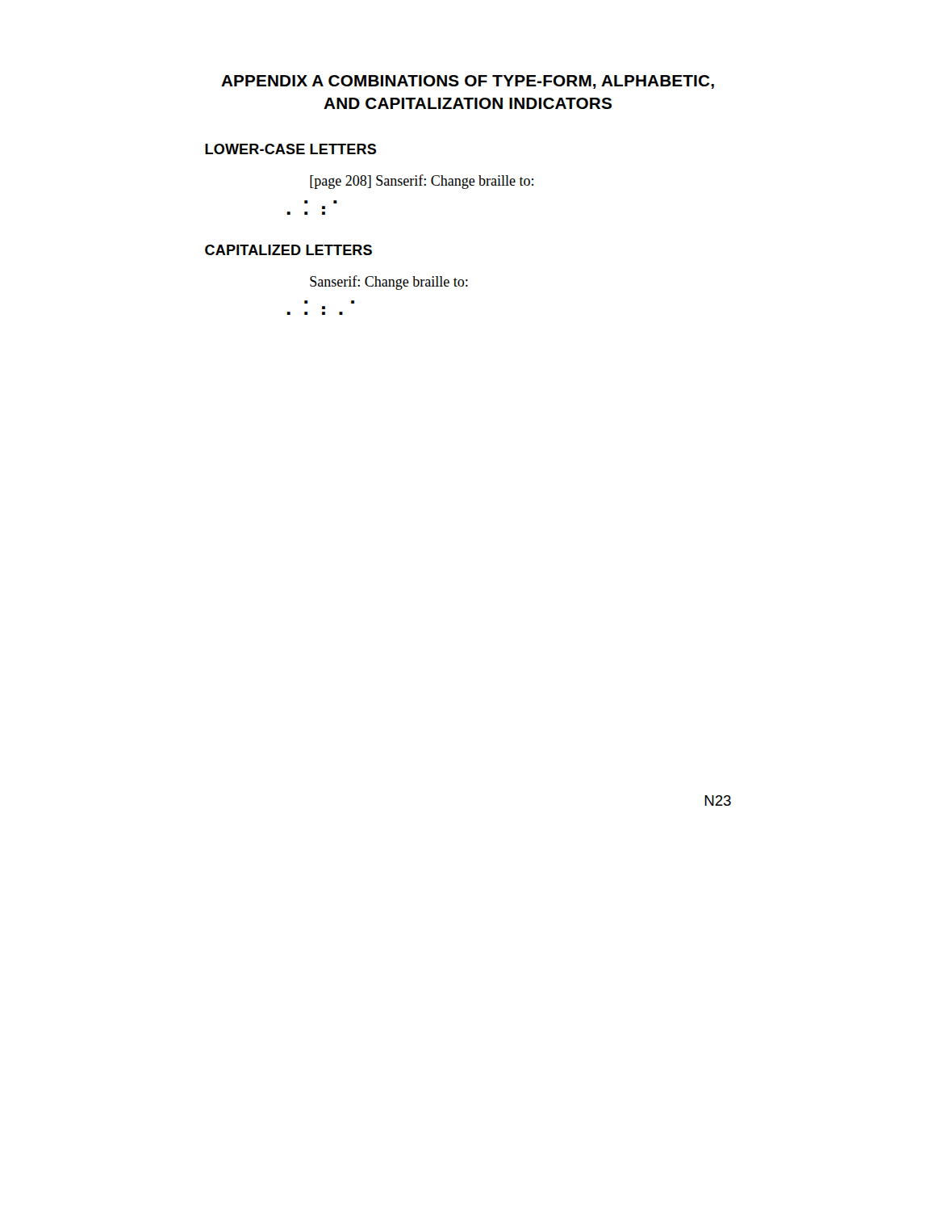APPENDIX A COMBINATIONS OF TYPE-FORM, ALPHABETIC,
AND CAPITALIZATION INDICATORS
LOWER-CASE LETTERS
[page 208] Sanserif: Change braille to:
⠠⠨⠰⠁
CAPITALIZED LETTERS
Sanserif: Change braille to:
⠠⠨⠰⠠⠁
N23